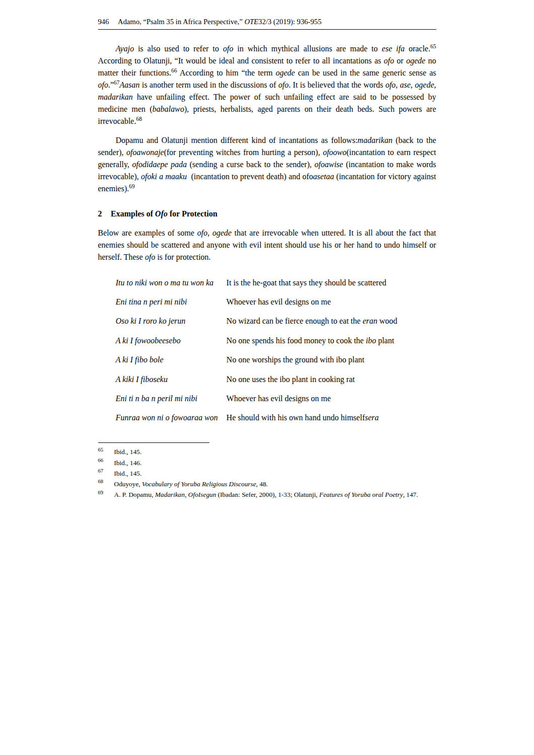946 Adamo, “Psalm 35 in Africa Perspective,” OTE32/3 (2019): 936-955
Ayajo is also used to refer to ofo in which mythical allusions are made to ese ifa oracle.65 According to Olatunji, “It would be ideal and consistent to refer to all incantations as ofo or ogede no matter their functions.66 According to him “the term ogede can be used in the same generic sense as ofo.”67Aasan is another term used in the discussions of ofo. It is believed that the words ofo, ase, ogede, madarikan have unfailing effect. The power of such unfailing effect are said to be possessed by medicine men (babalawo), priests, herbalists, aged parents on their death beds. Such powers are irrevocable.68
Dopamu and Olatunji mention different kind of incantations as follows:madarikan (back to the sender), ofoawonaje(for preventing witches from hurting a person), ofoowo(incantation to earn respect generally, ofodidaepe pada (sending a curse back to the sender), ofoawise (incantation to make words irrevocable), ofoki a maaku (incantation to prevent death) and ofoasetaa (incantation for victory against enemies).69
2 Examples of Ofo for Protection
Below are examples of some ofo, ogede that are irrevocable when uttered. It is all about the fact that enemies should be scattered and anyone with evil intent should use his or her hand to undo himself or herself. These ofo is for protection.
| Itu to niki won o ma tu won ka | It is the he-goat that says they should be scattered |
| Eni tina n peri mi nibi | Whoever has evil designs on me |
| Oso ki I roro ko jerun | No wizard can be fierce enough to eat the eran wood |
| A ki I fowoobeesebo | No one spends his food money to cook the ibo plant |
| A ki I fibo bole | No one worships the ground with ibo plant |
| A kiki I fiboseku | No one uses the ibo plant in cooking rat |
| Eni ti n ba n peril mi nibi | Whoever has evil designs on me |
| Funraa won ni o fowoaraa won | He should with his own hand undo himself sera |
Ibid., 145.
Ibid., 146.
Ibid., 145.
Oduyoye, Vocabulary of Yoruba Religious Discourse, 48.
A. P. Dopamu, Madarikan, OfoIsegun (Ibadan: Sefer, 2000), 1-33; Olatunji, Features of Yoruba oral Poetry, 147.